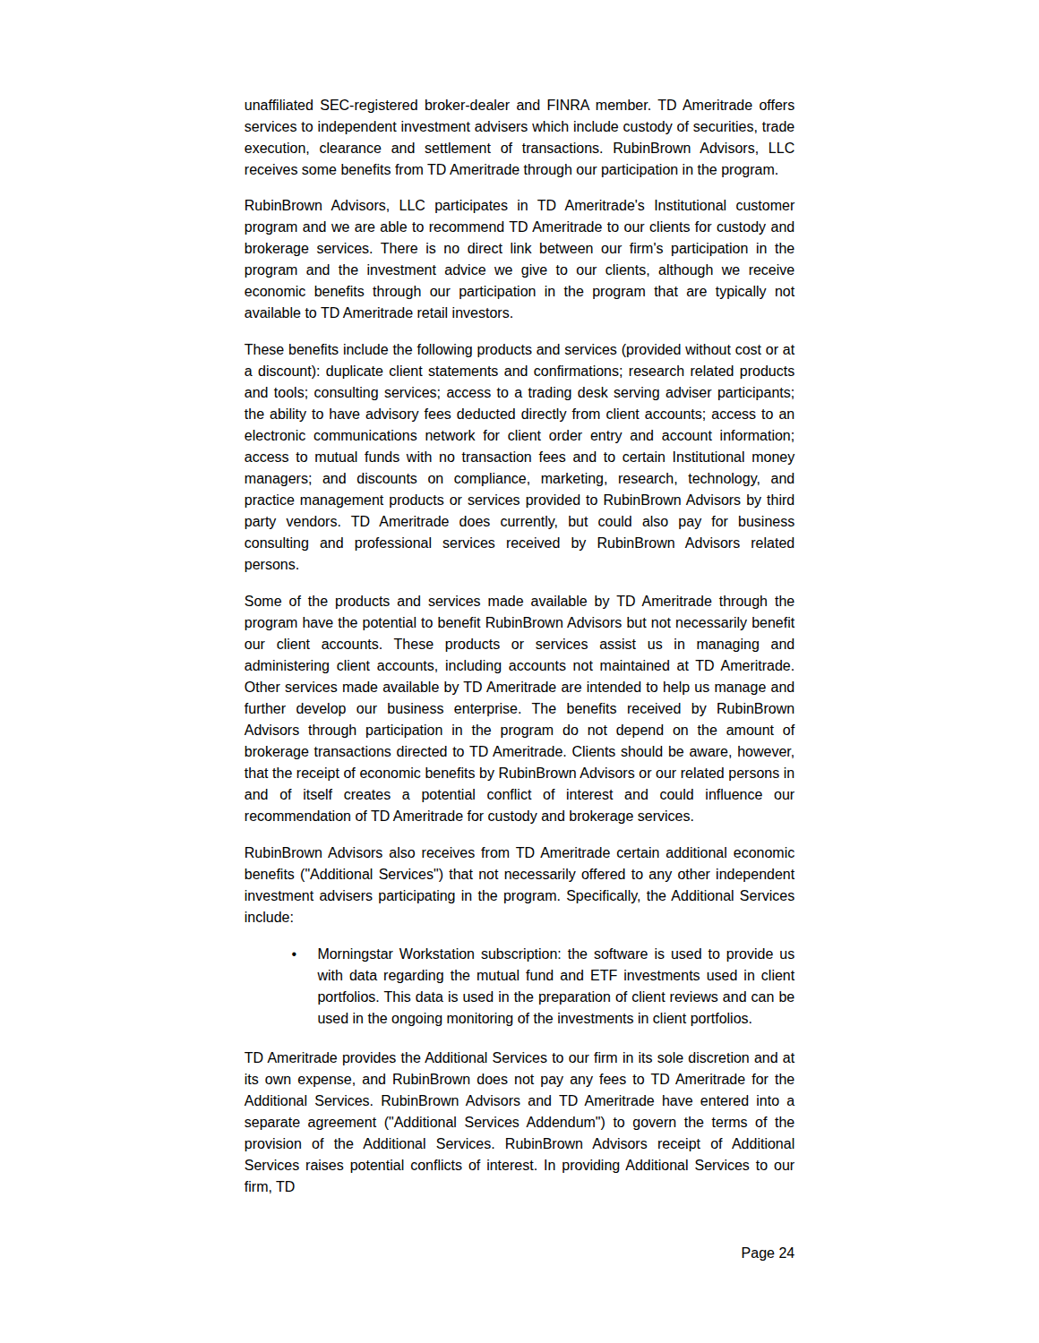unaffiliated SEC-registered broker-dealer and FINRA member. TD Ameritrade offers services to independent investment advisers which include custody of securities, trade execution, clearance and settlement of transactions. RubinBrown Advisors, LLC receives some benefits from TD Ameritrade through our participation in the program.
RubinBrown Advisors, LLC participates in TD Ameritrade's Institutional customer program and we are able to recommend TD Ameritrade to our clients for custody and brokerage services. There is no direct link between our firm's participation in the program and the investment advice we give to our clients, although we receive economic benefits through our participation in the program that are typically not available to TD Ameritrade retail investors.
These benefits include the following products and services (provided without cost or at a discount): duplicate client statements and confirmations; research related products and tools; consulting services; access to a trading desk serving adviser participants; the ability to have advisory fees deducted directly from client accounts; access to an electronic communications network for client order entry and account information; access to mutual funds with no transaction fees and to certain Institutional money managers; and discounts on compliance, marketing, research, technology, and practice management products or services provided to RubinBrown Advisors by third party vendors. TD Ameritrade does currently, but could also pay for business consulting and professional services received by RubinBrown Advisors related persons.
Some of the products and services made available by TD Ameritrade through the program have the potential to benefit RubinBrown Advisors but not necessarily benefit our client accounts. These products or services assist us in managing and administering client accounts, including accounts not maintained at TD Ameritrade. Other services made available by TD Ameritrade are intended to help us manage and further develop our business enterprise. The benefits received by RubinBrown Advisors through participation in the program do not depend on the amount of brokerage transactions directed to TD Ameritrade. Clients should be aware, however, that the receipt of economic benefits by RubinBrown Advisors or our related persons in and of itself creates a potential conflict of interest and could influence our recommendation of TD Ameritrade for custody and brokerage services.
RubinBrown Advisors also receives from TD Ameritrade certain additional economic benefits ("Additional Services") that not necessarily offered to any other independent investment advisers participating in the program. Specifically, the Additional Services include:
Morningstar Workstation subscription: the software is used to provide us with data regarding the mutual fund and ETF investments used in client portfolios. This data is used in the preparation of client reviews and can be used in the ongoing monitoring of the investments in client portfolios.
TD Ameritrade provides the Additional Services to our firm in its sole discretion and at its own expense, and RubinBrown does not pay any fees to TD Ameritrade for the Additional Services. RubinBrown Advisors and TD Ameritrade have entered into a separate agreement ("Additional Services Addendum") to govern the terms of the provision of the Additional Services. RubinBrown Advisors receipt of Additional Services raises potential conflicts of interest. In providing Additional Services to our firm, TD
Page 24